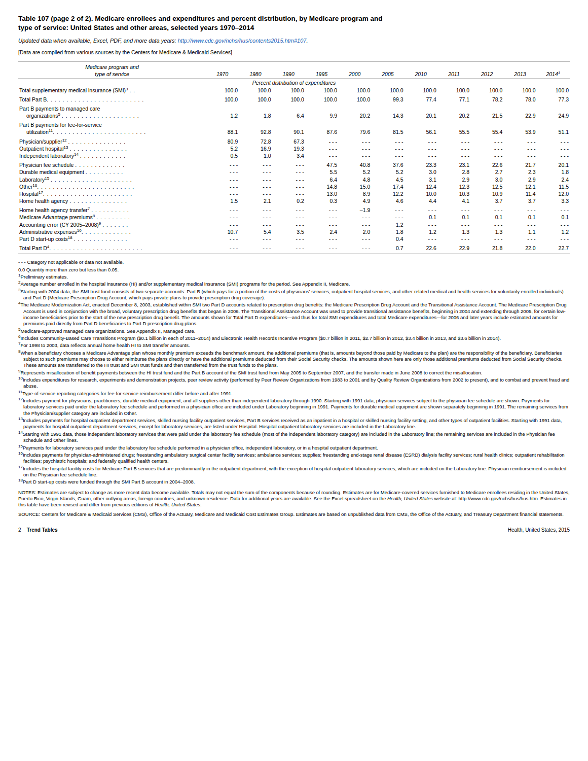Table 107 (page 2 of 2). Medicare enrollees and expenditures and percent distribution, by Medicare program and
type of service: United States and other areas, selected years 1970–2014
Updated data when available, Excel, PDF, and more data years: http://www.cdc.gov/nchs/hus/contents2015.htm#107.
[Data are compiled from various sources by the Centers for Medicare & Medicaid Services]
| Medicare program and type of service | 1970 | 1980 | 1990 | 1995 | 2000 | 2005 | 2010 | 2011 | 2012 | 2013 | 2014 1 |
| --- | --- | --- | --- | --- | --- | --- | --- | --- | --- | --- | --- |
| Percent distribution of expenditures |
| Total supplementary medical insurance (SMI) 3 . . | 100.0 | 100.0 | 100.0 | 100.0 | 100.0 | 100.0 | 100.0 | 100.0 | 100.0 | 100.0 | 100.0 |
| Total Part B . . . . . . . . . . . . . . . . . . . . . . . . . | 100.0 | 100.0 | 100.0 | 100.0 | 100.0 | 99.3 | 77.4 | 77.1 | 78.2 | 78.0 | 77.3 |
| Part B payments to managed care organizations 5 . . . . . . . . . . . . . . . . . . . . | 1.2 | 1.8 | 6.4 | 9.9 | 20.2 | 14.3 | 20.1 | 20.2 | 21.5 | 22.9 | 24.9 |
| Part B payments for fee-for-service utilization 11 . . . . . . . . . . . . . . . . . . . . . . . . | 88.1 | 92.8 | 90.1 | 87.6 | 79.6 | 81.5 | 56.1 | 55.5 | 55.4 | 53.9 | 51.1 |
| Physician/supplier 12 . . . . . . . . . . . . . . . | 80.9 | 72.8 | 67.3 | - - - | - - - | - - - | - - - | - - - | - - - | - - - | - - - |
| Outpatient hospital 13 . . . . . . . . . . . . . . . | 5.2 | 16.9 | 19.3 | - - - | - - - | - - - | - - - | - - - | - - - | - - - | - - - |
| Independent laboratory 14 . . . . . . . . . . . . | 0.5 | 1.0 | 3.4 | - - - | - - - | - - - | - - - | - - - | - - - | - - - | - - - |
| Physician fee schedule . . . . . . . . . . . . . | - - - | - - - | - - - | 47.5 | 40.8 | 37.6 | 23.3 | 23.1 | 22.6 | 21.7 | 20.1 |
| Durable medical equipment . . . . . . . . . . | - - - | - - - | - - - | 5.5 | 5.2 | 5.2 | 3.0 | 2.8 | 2.7 | 2.3 | 1.8 |
| Laboratory 15 . . . . . . . . . . . . . . . . . . . . . | - - - | - - - | - - - | 6.4 | 4.8 | 4.5 | 3.1 | 2.9 | 3.0 | 2.9 | 2.4 |
| Other 16 . . . . . . . . . . . . . . . . . . . . . . . . . | - - - | - - - | - - - | 14.8 | 15.0 | 17.4 | 12.4 | 12.3 | 12.5 | 12.1 | 11.5 |
| Hospital 17 . . . . . . . . . . . . . . . . . . . . . . . | - - - | - - - | - - - | 13.0 | 8.9 | 12.2 | 10.0 | 10.3 | 10.9 | 11.4 | 12.0 |
| Home health agency . . . . . . . . . . . . . . . | 1.5 | 2.1 | 0.2 | 0.3 | 4.9 | 4.6 | 4.4 | 4.1 | 3.7 | 3.7 | 3.3 |
| Home health agency transfer 7 . . . . . . . . . . | - - - | - - - | - - - | - - - | –1.9 | - - - | - - - | - - - | - - - | - - - | - - - |
| Medicare Advantage premiums 8 . . . . . . . . . | - - - | - - - | - - - | - - - | - - - | - - - | 0.1 | 0.1 | 0.1 | 0.1 | 0.1 |
| Accounting error (CY 2005–2008) 9 . . . . . . . | - - - | - - - | - - - | - - - | - - - | 1.2 | - - - | - - - | - - - | - - - | - - - |
| Administrative expenses 10 . . . . . . . . . . . . . | 10.7 | 5.4 | 3.5 | 2.4 | 2.0 | 1.8 | 1.2 | 1.3 | 1.3 | 1.1 | 1.2 |
| Part D start-up costs 18 . . . . . . . . . . . . . . | - - - | - - - | - - - | - - - | - - - | 0.4 | - - - | - - - | - - - | - - - | - - - |
| Total Part D 4 . . . . . . . . . . . . . . . . . . . . . . . . | - - - | - - - | - - - | - - - | - - - | 0.7 | 22.6 | 22.9 | 21.8 | 22.0 | 22.7 |
- - - Category not applicable or data not available.
0.0 Quantity more than zero but less than 0.05.
1Preliminary estimates.
2Average number enrolled in the hospital insurance (HI) and/or supplementary medical insurance (SMI) programs for the period. See Appendix II, Medicare.
3Starting with 2004 data, the SMI trust fund consists of two separate accounts: Part B (which pays for a portion of the costs of physicians' services, outpatient hospital services, and other related medical and health services for voluntarily enrolled individuals) and Part D (Medicare Prescription Drug Account, which pays private plans to provide prescription drug coverage).
4The Medicare Modernization Act, enacted December 8, 2003, established within SMI two Part D accounts related to prescription drug benefits: the Medicare Prescription Drug Account and the Transitional Assistance Account. The Medicare Prescription Drug Account is used in conjunction with the broad, voluntary prescription drug benefits that began in 2006. The Transitional Assistance Account was used to provide transitional assistance benefits, beginning in 2004 and extending through 2005, for certain low-income beneficiaries prior to the start of the new prescription drug benefit. The amounts shown for Total Part D expenditures—and thus for total SMI expenditures and total Medicare expenditures—for 2006 and later years include estimated amounts for premiums paid directly from Part D beneficiaries to Part D prescription drug plans.
5Medicare-approved managed care organizations. See Appendix II, Managed care.
6Includes Community-Based Care Transitions Program ($0.1 billion in each of 2011–2014) and Electronic Health Records Incentive Program ($0.7 billion in 2011, $2.7 billion in 2012, $3.4 billion in 2013, and $3.6 billion in 2014).
7For 1998 to 2003, data reflects annual home health HI to SMI transfer amounts.
8When a beneficiary chooses a Medicare Advantage plan whose monthly premium exceeds the benchmark amount, the additional premiums (that is, amounts beyond those paid by Medicare to the plan) are the responsibility of the beneficiary. Beneficiaries subject to such premiums may choose to either reimburse the plans directly or have the additional premiums deducted from their Social Security checks. The amounts shown here are only those additional premiums deducted from Social Security checks. These amounts are transferred to the HI trust and SMI trust funds and then transferred from the trust funds to the plans.
9Represents misallocation of benefit payments between the HI trust fund and the Part B account of the SMI trust fund from May 2005 to September 2007, and the transfer made in June 2008 to correct the misallocation.
10Includes expenditures for research, experiments and demonstration projects, peer review activity (performed by Peer Review Organizations from 1983 to 2001 and by Quality Review Organizations from 2002 to present), and to combat and prevent fraud and abuse.
11Type-of-service reporting categories for fee-for-service reimbursement differ before and after 1991.
12Includes payment for physicians, practitioners, durable medical equipment, and all suppliers other than independent laboratory through 1990. Starting with 1991 data, physician services subject to the physician fee schedule are shown. Payments for laboratory services paid under the laboratory fee schedule and performed in a physician office are included under Laboratory beginning in 1991. Payments for durable medical equipment are shown separately beginning in 1991. The remaining services from the Physician/supplier category are included in Other.
13Includes payments for hospital outpatient department services, skilled nursing facility outpatient services, Part B services received as an inpatient in a hospital or skilled nursing facility setting, and other types of outpatient facilities. Starting with 1991 data, payments for hospital outpatient department services, except for laboratory services, are listed under Hospital. Hospital outpatient laboratory services are included in the Laboratory line.
14Starting with 1991 data, those independent laboratory services that were paid under the laboratory fee schedule (most of the independent laboratory category) are included in the Laboratory line; the remaining services are included in the Physician fee schedule and Other lines.
15Payments for laboratory services paid under the laboratory fee schedule performed in a physician office, independent laboratory, or in a hospital outpatient department.
16Includes payments for physician-administered drugs; freestanding ambulatory surgical center facility services; ambulance services; supplies; freestanding end-stage renal disease (ESRD) dialysis facility services; rural health clinics; outpatient rehabilitation facilities; psychiatric hospitals; and federally qualified health centers.
17Includes the hospital facility costs for Medicare Part B services that are predominantly in the outpatient department, with the exception of hospital outpatient laboratory services, which are included on the Laboratory line. Physician reimbursement is included on the Physician fee schedule line.
18Part D start-up costs were funded through the SMI Part B account in 2004–2008.
NOTES: Estimates are subject to change as more recent data become available. Totals may not equal the sum of the components because of rounding. Estimates are for Medicare-covered services furnished to Medicare enrollees residing in the United States, Puerto Rico, Virgin Islands, Guam, other outlying areas, foreign countries, and unknown residence. Data for additional years are available. See the Excel spreadsheet on the Health, United States website at: http://www.cdc.gov/nchs/hus/hus.htm. Estimates in this table have been revised and differ from previous editions of Health, United States.
SOURCE: Centers for Medicare & Medicaid Services (CMS), Office of the Actuary, Medicare and Medicaid Cost Estimates Group. Estimates are based on unpublished data from CMS, the Office of the Actuary, and Treasury Department financial statements.
2 Trend Tables
Health, United States, 2015